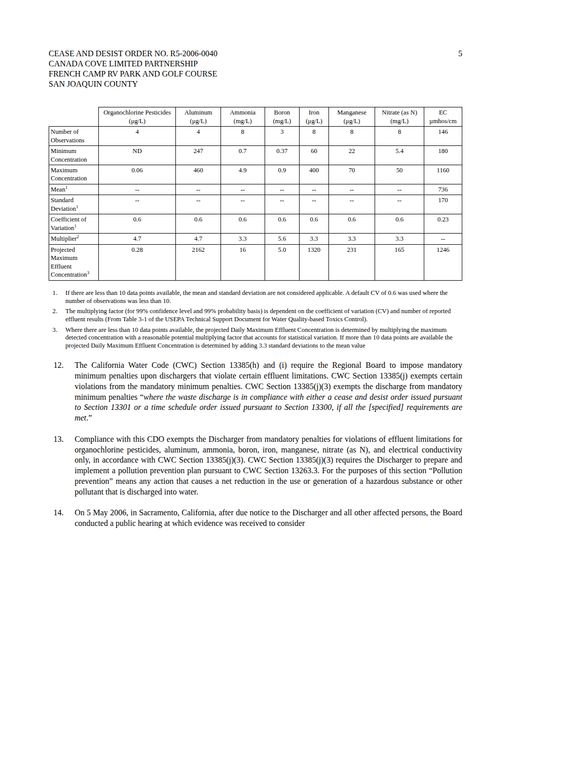5
Cease and Desist Order No. R5-2006-0040
Canada Cove Limited Partnership
French Camp RV Park and Golf Course
San Joaquin County
| | Organochlorine Pesticides (μg/L) | Aluminum (μg/L) | Ammonia (mg/L) | Boron (mg/L) | Iron (μg/L) | Manganese (μg/L) | Nitrate (as N) (mg/L) | EC µmhos/cm |
| --- | --- | --- | --- | --- | --- | --- | --- | --- |
| Number of Observations | 4 | 4 | 8 | 3 | 8 | 8 | 8 | 146 |
| Minimum Concentration | ND | 247 | 0.7 | 0.37 | 60 | 22 | 5.4 | 180 |
| Maximum Concentration | 0.06 | 460 | 4.9 | 0.9 | 400 | 70 | 50 | 1160 |
| Mean 1 | -- | -- | -- | -- | -- | -- | -- | 736 |
| Standard Deviation 1 | -- | -- | -- | -- | -- | -- | -- | 170 |
| Coefficient of Variation 1 | 0.6 | 0.6 | 0.6 | 0.6 | 0.6 | 0.6 | 0.6 | 0.23 |
| Multiplier 2 | 4.7 | 4.7 | 3.3 | 5.6 | 3.3 | 3.3 | 3.3 | -- |
| Projected Maximum Effluent Concentration 3 | 0.28 | 2162 | 16 | 5.0 | 1320 | 231 | 165 | 1246 |
1. If there are less than 10 data points available, the mean and standard deviation are not considered applicable. A default CV of 0.6 was used where the number of observations was less than 10.
2. The multiplying factor (for 99% confidence level and 99% probability basis) is dependent on the coefficient of variation (CV) and number of reported effluent results (From Table 3-1 of the USEPA Technical Support Document for Water Quality-based Toxics Control).
3. Where there are less than 10 data points available, the projected Daily Maximum Effluent Concentration is determined by multiplying the maximum detected concentration with a reasonable potential multiplying factor that accounts for statistical variation. If more than 10 data points are available the projected Daily Maximum Effluent Concentration is determined by adding 3.3 standard deviations to the mean value
12.
The California Water Code (CWC) Section 13385(h) and (i) require the Regional Board to impose mandatory minimum penalties upon dischargers that violate certain effluent limitations. CWC Section 13385(j) exempts certain violations from the mandatory minimum penalties. CWC Section 13385(j)(3) exempts the discharge from mandatory minimum penalties “where the waste discharge is in compliance with either a cease and desist order issued pursuant to Section 13301 or a time schedule order issued pursuant to Section 13300, if all the [specified] requirements are met.”
13.
Compliance with this CDO exempts the Discharger from mandatory penalties for violations of effluent limitations for organochlorine pesticides, aluminum, ammonia, boron, iron, manganese, nitrate (as N), and electrical conductivity only, in accordance with CWC Section 13385(j)(3). CWC Section 13385(j)(3) requires the Discharger to prepare and implement a pollution prevention plan pursuant to CWC Section 13263.3. For the purposes of this section “Pollution prevention” means any action that causes a net reduction in the use or generation of a hazardous substance or other pollutant that is discharged into water.
14.
On 5 May 2006, in Sacramento, California, after due notice to the Discharger and all other affected persons, the Board conducted a public hearing at which evidence was received to consider